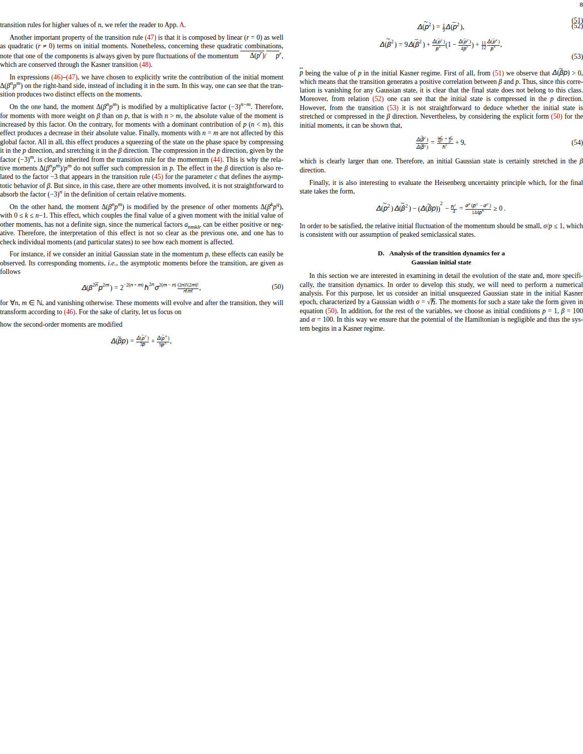8
transition rules for higher values of n, we refer the reader to App. A.
Another important property of the transition rule (47) is that it is composed by linear (r = 0) as well as quadratic (r ≠ 0) terms on initial moments. Nonetheless, concerning these quadratic combinations, note that one of the components is always given by pure fluctuations of the momentum Δ(pr)/pr, which are conserved through the Kasner transition (48).
In expressions (46)–(47), we have chosen to explicitly write the contribution of the initial moment Δ(βnpm) on the right-hand side, instead of including it in the sum. In this way, one can see that the transition produces two distinct effects on the moments.
On the one hand, the moment Δ(βnpm) is modified by a multiplicative factor (−3)n−m. Therefore, for moments with more weight on β than on p, that is with n > m, the absolute value of the moment is increased by this factor. On the contrary, for moments with a dominant contribution of p (n < m), this effect produces a decrease in their absolute value. Finally, moments with n = m are not affected by this global factor. All in all, this effect produces a squeezing of the state on the phase space by compressing it in the p direction, and stretching it in the β direction. The compression in the p direction, given by the factor (−3)m, is clearly inherited from the transition rule for the momentum (44). This is why the relative moments Δ(βnpm)/pm do not suffer such compression in p. The effect in the β direction is also related to the factor −3 that appears in the transition rule (45) for the parameter c that defines the asymptotic behavior of β. But since, in this case, there are other moments involved, it is not straightforward to absorb the factor (−3)n in the definition of certain relative moments.
On the other hand, the moment Δ(βnpm) is modified by the presence of other moments Δ(βkpq), with 0 ≤ k ≤ n−1. This effect, which couples the final value of a given moment with the initial value of other moments, has not a definite sign, since the numerical factors anmklr can be either positive or negative. Therefore, the interpretation of this effect is not so clear as the previous one, and one has to check individual moments (and particular states) to see how each moment is affected.
For instance, if we consider an initial Gaussian state in the momentum p, these effects can easily be observed. Its corresponding moments, i.e., the asymptotic moments before the transition, are given as follows
Δ(β2np2m)¯ = 2−2(n+m) ℏ2n σ2(m−n) (2n)!(2m)! n!m! , (50)
for ∀n, m ∈ ℕ, and vanishing otherwise. These moments will evolve and after the transition, they will transform according to (46). For the sake of clarity, let us focus on
how the second-order moments are modified
Δ(βp)~ = Δ(p2)¯ 3p¯ + Δ(p4)¯ 9p¯3 , (51)
Δ(p2)~ = 19 Δ(p2)¯ , (52)
Δ(β2)~ = 9 Δ(β2)¯ + Δ(p2)¯ p¯2 ( 1− Δ(p2)¯ 4p¯2 ) + 1112 Δ(p4)¯ p¯4 , (53)
p being the value of p in the initial Kasner regime. First of all, from (51) we observe that Δ(βp)~ > 0, which means that the transition generates a positive correlation between β and p. Thus, since this correlation is vanishing for any Gaussian state, it is clear that the final state does not belong to this class. Moreover, from relation (52) one can see that the initial state is compressed in the p direction. However, from the transition (53) it is not straightforward to deduce whether the initial state is stretched or compressed in the β direction. Nevertheless, by considering the explicit form (50) for the initial moments, it can be shown that,
Δ(β2)~ Δ(β2)¯ = 5σ64p¯4 + σ4p¯2 ℏ2 +9, (54)
which is clearly larger than one. Therefore, an initial Gaussian state is certainly stretched in the β direction.
Finally, it is also interesting to evaluate the Heisenberg uncertainty principle which, for the final state takes the form,
Δ(p2)~ Δ(β2)~ − (Δ(βp)~)2 − ℏ24 = σ6(p¯2−σ2) 144p¯6 ≥0.
In order to be satisfied, the relative initial fluctuation of the momentum should be small, σ/p ≤ 1, which is consistent with our assumption of peaked semiclassical states.
D. Analysis of the transition dynamics for a Gaussian initial state
In this section we are interested in examining in detail the evolution of the state and, more specifically, the transition dynamics. In order to develop this study, we will need to perform a numerical analysis. For this purpose, let us consider an initial unsqueezed Gaussian state in the initial Kasner epoch, characterized by a Gaussian width σ = ℏ. The moments for such a state take the form given in equation (50). In addition, for the rest of the variables, we choose as initial conditions p = 1, β = 100 and α = 100. In this way we ensure that the potential of the Hamiltonian is negligible and thus the system begins in a Kasner regime.